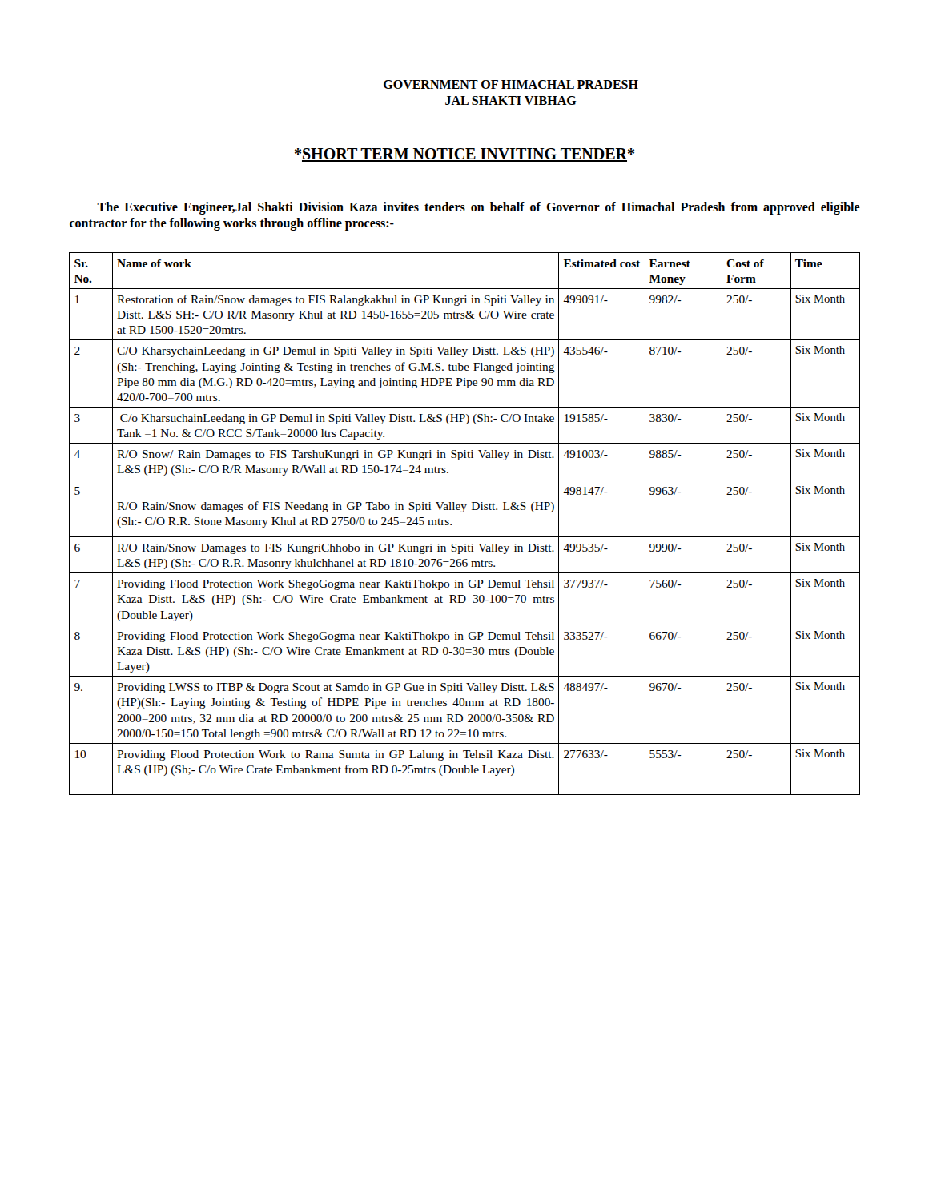GOVERNMENT OF HIMACHAL PRADESH JAL SHAKTI VIBHAG
*SHORT TERM NOTICE INVITING TENDER*
The Executive Engineer,Jal Shakti Division Kaza invites tenders on behalf of Governor of Himachal Pradesh from approved eligible contractor for the following works through offline process:-
| Sr. No. | Name of work | Estimated cost | Earnest Money | Cost of Form | Time |
| --- | --- | --- | --- | --- | --- |
| 1 | Restoration of Rain/Snow damages to FIS Ralangkakhul in GP Kungri in Spiti Valley in Distt. L&S SH:- C/O R/R Masonry Khul at RD 1450-1655=205 mtrs& C/O Wire crate at RD 1500-1520=20mtrs. | 499091/- | 9982/- | 250/- | Six Month |
| 2 | C/O KharsychainLeedang in GP Demul in Spiti Valley in Spiti Valley Distt. L&S (HP) (Sh:- Trenching, Laying Jointing & Testing in trenches of G.M.S. tube Flanged jointing Pipe 80 mm dia (M.G.) RD 0-420=mtrs, Laying and jointing HDPE Pipe 90 mm dia RD 420/0-700=700 mtrs. | 435546/- | 8710/- | 250/- | Six Month |
| 3 | C/o KharsuchainLeedang in GP Demul in Spiti Valley Distt. L&S (HP) (Sh:- C/O Intake Tank =1 No. & C/O RCC S/Tank=20000 ltrs Capacity. | 191585/- | 3830/- | 250/- | Six Month |
| 4 | R/O Snow/ Rain Damages to FIS TarshuKungri in GP Kungri in Spiti Valley in Distt. L&S (HP) (Sh:- C/O R/R Masonry R/Wall at RD 150-174=24 mtrs. | 491003/- | 9885/- | 250/- | Six Month |
| 5 | R/O Rain/Snow damages of FIS Needang in GP Tabo in Spiti Valley Distt. L&S (HP) (Sh:- C/O R.R. Stone Masonry Khul at RD 2750/0 to 245=245 mtrs. | 498147/- | 9963/- | 250/- | Six Month |
| 6 | R/O Rain/Snow Damages to FIS KungriChhobo in GP Kungri in Spiti Valley in Distt. L&S (HP) (Sh:- C/O R.R. Masonry khulchhanel at RD 1810-2076=266 mtrs. | 499535/- | 9990/- | 250/- | Six Month |
| 7 | Providing Flood Protection Work ShegoGogma near KaktiThokpo in GP Demul Tehsil Kaza Distt. L&S (HP) (Sh:- C/O Wire Crate Embankment at RD 30-100=70 mtrs (Double Layer) | 377937/- | 7560/- | 250/- | Six Month |
| 8 | Providing Flood Protection Work ShegoGogma near KaktiThokpo in GP Demul Tehsil Kaza Distt. L&S (HP) (Sh:- C/O Wire Crate Emankment at RD 0-30=30 mtrs (Double Layer) | 333527/- | 6670/- | 250/- | Six Month |
| 9. | Providing LWSS to ITBP & Dogra Scout at Samdo in GP Gue in Spiti Valley Distt. L&S (HP)(Sh:- Laying Jointing & Testing of HDPE Pipe in trenches 40mm at RD 1800-2000=200 mtrs, 32 mm dia at RD 20000/0 to 200 mtrs& 25 mm RD 2000/0-350& RD 2000/0-150=150 Total length =900 mtrs& C/O R/Wall at RD 12 to 22=10 mtrs. | 488497/- | 9670/- | 250/- | Six Month |
| 10 | Providing Flood Protection Work to Rama Sumta in GP Lalung in Tehsil Kaza Distt. L&S (HP) (Sh;- C/o Wire Crate Embankment from RD 0-25mtrs (Double Layer) | 277633/- | 5553/- | 250/- | Six Month |